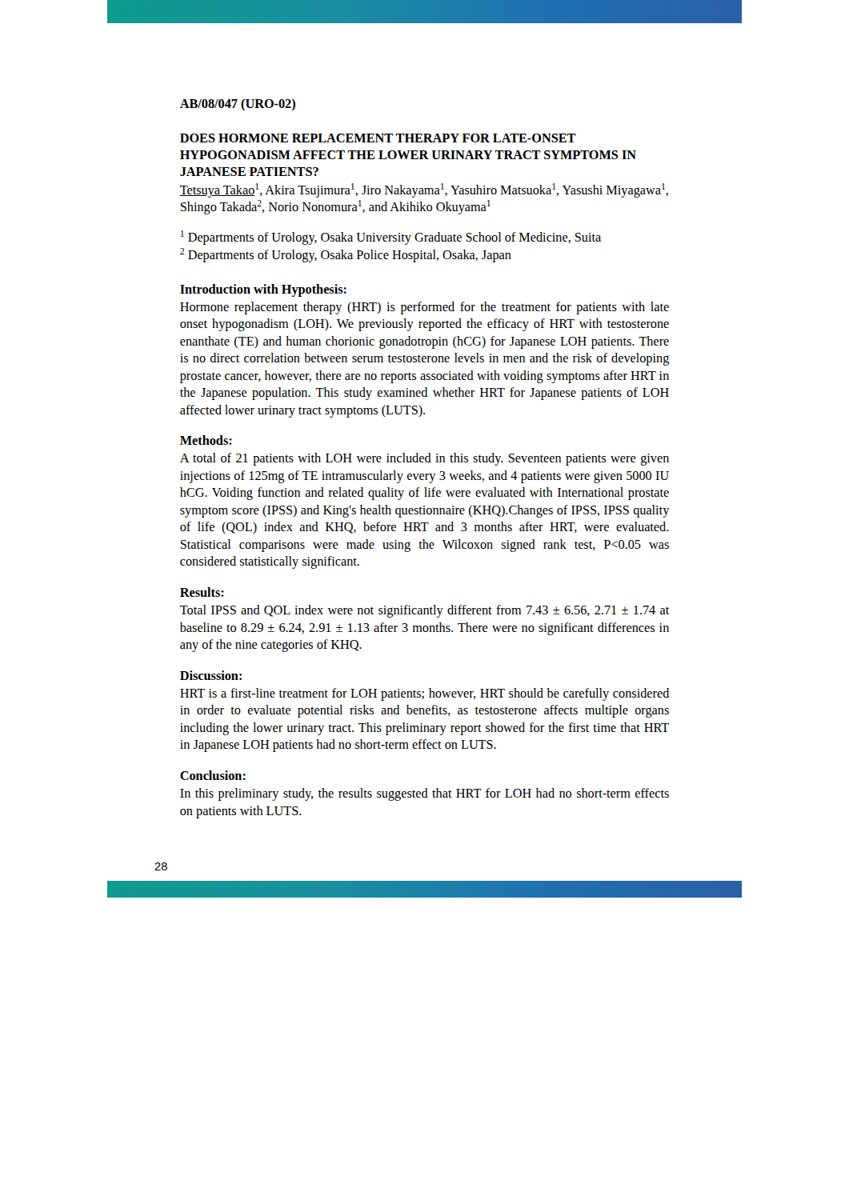AB/08/047 (URO-02)
Does hormone replacement therapy for late-onset hypogonadism affect the lower urinary tract symptoms in Japanese patients?
Tetsuya Takao1, Akira Tsujimura1, Jiro Nakayama1, Yasuhiro Matsuoka1, Yasushi Miyagawa1, Shingo Takada2, Norio Nonomura1, and Akihiko Okuyama1
1 Departments of Urology, Osaka University Graduate School of Medicine, Suita
2 Departments of Urology, Osaka Police Hospital, Osaka, Japan
Introduction with Hypothesis:
Hormone replacement therapy (HRT) is performed for the treatment for patients with late onset hypogonadism (LOH). We previously reported the efficacy of HRT with testosterone enanthate (TE) and human chorionic gonadotropin (hCG) for Japanese LOH patients. There is no direct correlation between serum testosterone levels in men and the risk of developing prostate cancer, however, there are no reports associated with voiding symptoms after HRT in the Japanese population. This study examined whether HRT for Japanese patients of LOH affected lower urinary tract symptoms (LUTS).
Methods:
A total of 21 patients with LOH were included in this study. Seventeen patients were given injections of 125mg of TE intramuscularly every 3 weeks, and 4 patients were given 5000 IU hCG. Voiding function and related quality of life were evaluated with International prostate symptom score (IPSS) and King's health questionnaire (KHQ).Changes of IPSS, IPSS quality of life (QOL) index and KHQ, before HRT and 3 months after HRT, were evaluated. Statistical comparisons were made using the Wilcoxon signed rank test, P<0.05 was considered statistically significant.
Results:
Total IPSS and QOL index were not significantly different from 7.43 ± 6.56, 2.71 ± 1.74 at baseline to 8.29 ± 6.24, 2.91 ± 1.13 after 3 months. There were no significant differences in any of the nine categories of KHQ.
Discussion:
HRT is a first-line treatment for LOH patients; however, HRT should be carefully considered in order to evaluate potential risks and benefits, as testosterone affects multiple organs including the lower urinary tract. This preliminary report showed for the first time that HRT in Japanese LOH patients had no short-term effect on LUTS.
Conclusion:
In this preliminary study, the results suggested that HRT for LOH had no short-term effects on patients with LUTS.
28